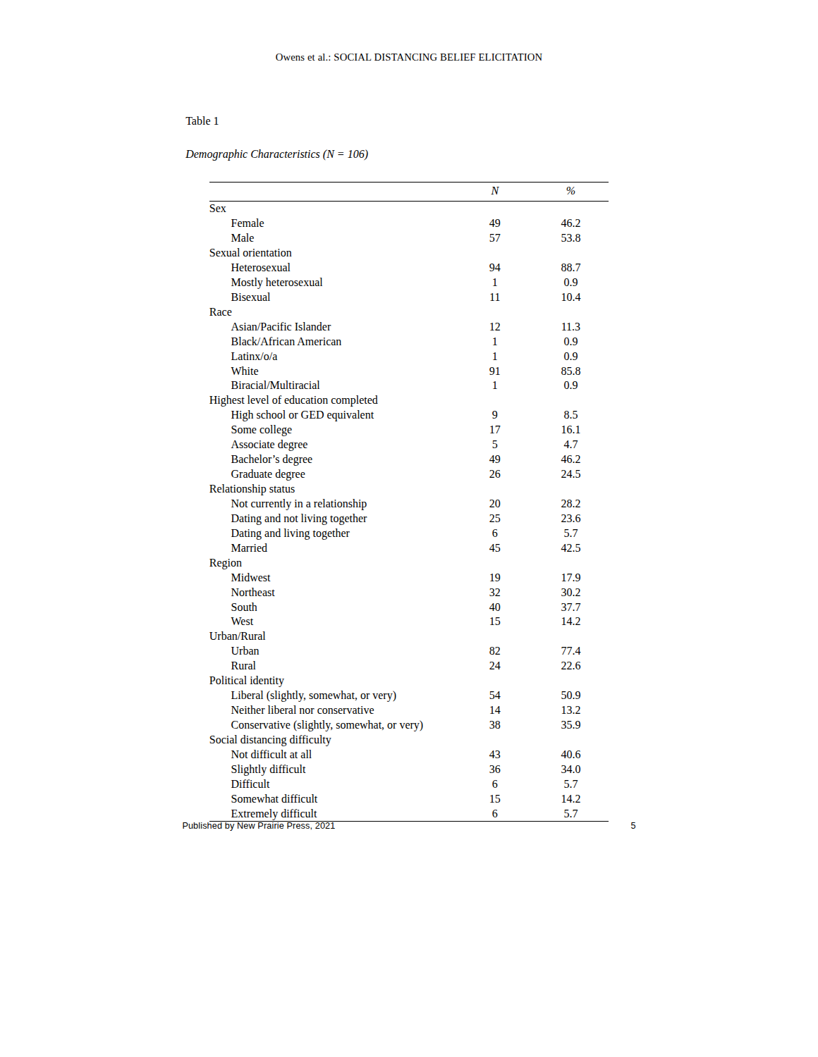Owens et al.: SOCIAL DISTANCING BELIEF ELICITATION
Table 1
Demographic Characteristics (N = 106)
| | N | % |
| --- | --- | --- |
| Sex | | |
| Female | 49 | 46.2 |
| Male | 57 | 53.8 |
| Sexual orientation | | |
| Heterosexual | 94 | 88.7 |
| Mostly heterosexual | 1 | 0.9 |
| Bisexual | 11 | 10.4 |
| Race | | |
| Asian/Pacific Islander | 12 | 11.3 |
| Black/African American | 1 | 0.9 |
| Latinx/o/a | 1 | 0.9 |
| White | 91 | 85.8 |
| Biracial/Multiracial | 1 | 0.9 |
| Highest level of education completed | | |
| High school or GED equivalent | 9 | 8.5 |
| Some college | 17 | 16.1 |
| Associate degree | 5 | 4.7 |
| Bachelor’s degree | 49 | 46.2 |
| Graduate degree | 26 | 24.5 |
| Relationship status | | |
| Not currently in a relationship | 20 | 28.2 |
| Dating and not living together | 25 | 23.6 |
| Dating and living together | 6 | 5.7 |
| Married | 45 | 42.5 |
| Region | | |
| Midwest | 19 | 17.9 |
| Northeast | 32 | 30.2 |
| South | 40 | 37.7 |
| West | 15 | 14.2 |
| Urban/Rural | | |
| Urban | 82 | 77.4 |
| Rural | 24 | 22.6 |
| Political identity | | |
| Liberal (slightly, somewhat, or very) | 54 | 50.9 |
| Neither liberal nor conservative | 14 | 13.2 |
| Conservative (slightly, somewhat, or very) | 38 | 35.9 |
| Social distancing difficulty | | |
| Not difficult at all | 43 | 40.6 |
| Slightly difficult | 36 | 34.0 |
| Difficult | 6 | 5.7 |
| Somewhat difficult | 15 | 14.2 |
| Extremely difficult | 6 | 5.7 |
Published by New Prairie Press, 2021 5